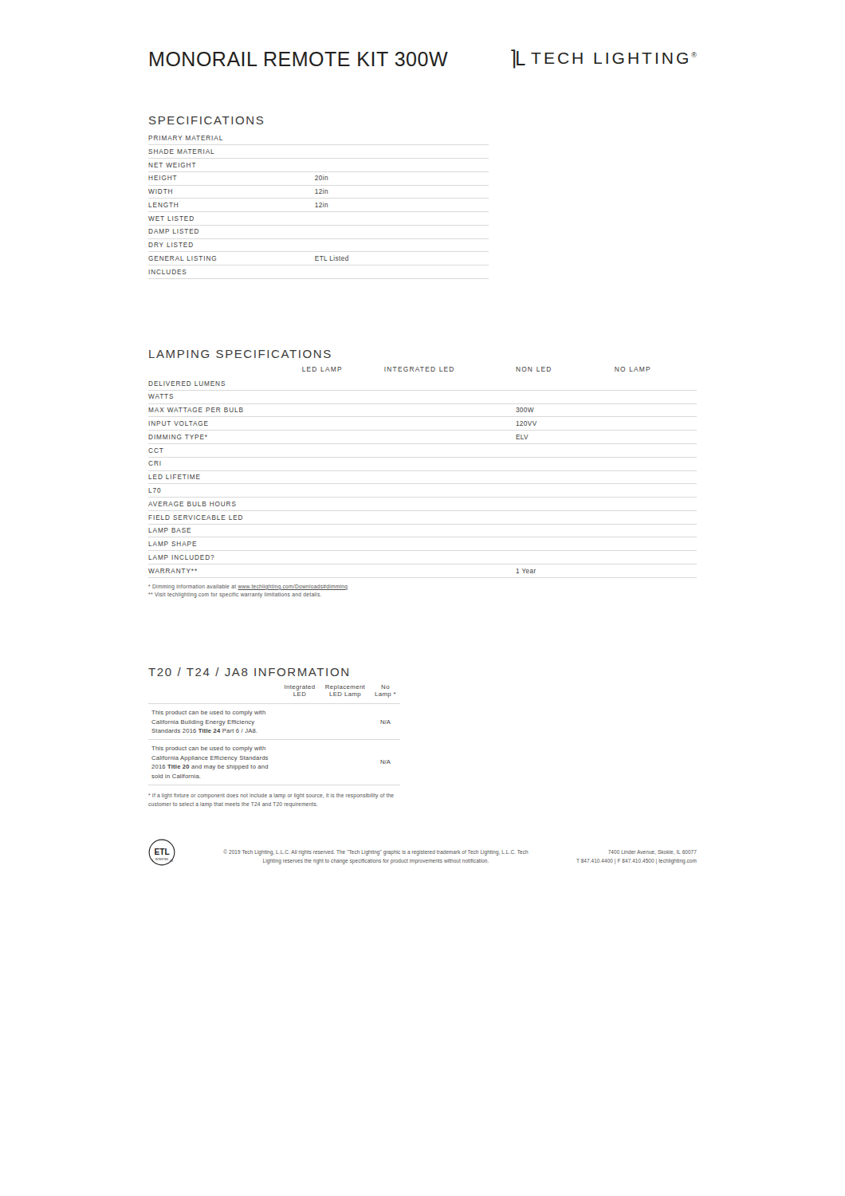Monorail Remote Kit 300W
⌉L TECH LIGHTING®
Specifications
| Primary Material | |
| Shade Material | |
| Net Weight | |
| Height | 20in |
| Width | 12in |
| Length | 12in |
| Wet Listed | |
| Damp Listed | |
| Dry Listed | |
| General Listing | ETL Listed |
| Includes | |
Lamping Specifications
| | LED Lamp | Integrated LED | Non LED | No Lamp |
| --- | --- | --- | --- | --- |
| Delivered Lumens | | | | |
| Watts | | | | |
| Max Wattage Per Bulb | | | 300W | |
| Input Voltage | | | 120VV | |
| Dimming Type* | | | ELV | |
| CCT | | | | |
| CRI | | | | |
| LED Lifetime | | | | |
| L70 | | | | |
| Average Bulb Hours | | | | |
| Field Serviceable LED | | | | |
| Lamp Base | | | | |
| Lamp Shape | | | | |
| Lamp Included? | | | | |
| Warranty** | | | 1 Year | |
* Dimming information available at www.techlighting.com/Downloads#dimming
** Visit techlighting.com for specific warranty limitations and details.
T20 / T24 / JA8 Information
| | Integrated LED | Replacement LED Lamp | No Lamp * |
| --- | --- | --- | --- |
| This product can be used to comply with California Building Energy Efficiency Standards 2016 Title 24 Part 6 / JA8. | | | N/A |
| This product can be used to comply with California Appliance Efficiency Standards 2016 Title 20 and may be shipped to and sold in California. | | | N/A |
* If a light fixture or component does not include a lamp or light source, it is the responsibility of the
customer to select a lamp that meets the T24 and T20 requirements.
ETL INTERTEK C US
© 2019 Tech Lighting, L.L.C. All rights reserved. The "Tech Lighting" graphic is a registered trademark of Tech Lighting, L.L.C. Tech
Lighting reserves the right to change specifications for product improvements without notification.
7400 Linder Avenue, Skokie, IL 60077
T 847.410.4400 | F 847.410.4500 | techlighting.com